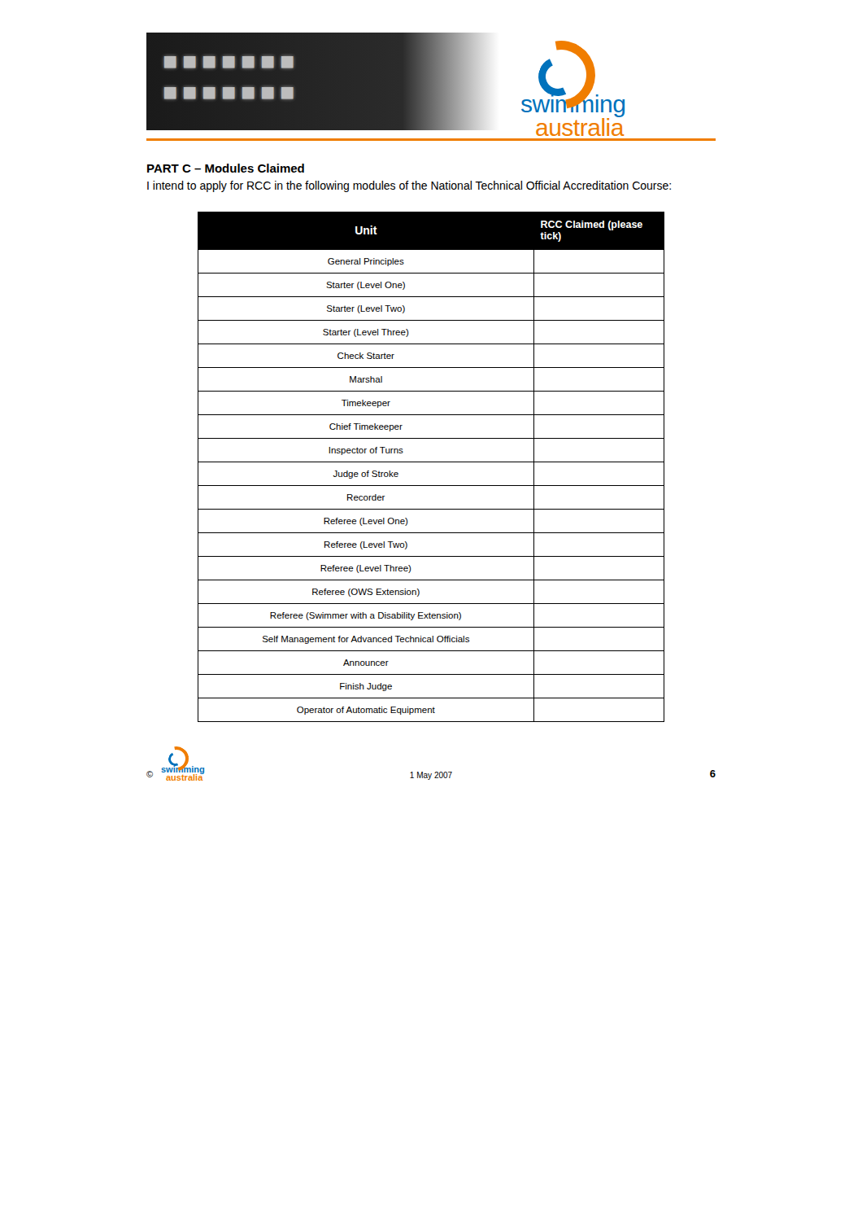■■■■■■■
■■■■■■■
swimming australia
PART C – Modules Claimed
I intend to apply for RCC in the following modules of the National Technical Official Accreditation Course:
| Unit | RCC Claimed (please tick) |
| --- | --- |
| General Principles | |
| Starter (Level One) | |
| Starter (Level Two) | |
| Starter (Level Three) | |
| Check Starter | |
| Marshal | |
| Timekeeper | |
| Chief Timekeeper | |
| Inspector of Turns | |
| Judge of Stroke | |
| Recorder | |
| Referee (Level One) | |
| Referee (Level Two) | |
| Referee (Level Three) | |
| Referee (OWS Extension) | |
| Referee (Swimmer with a Disability Extension) | |
| Self Management for Advanced Technical Officials | |
| Announcer | |
| Finish Judge | |
| Operator of Automatic Equipment | |
swimming australia
©
1 May 2007
6